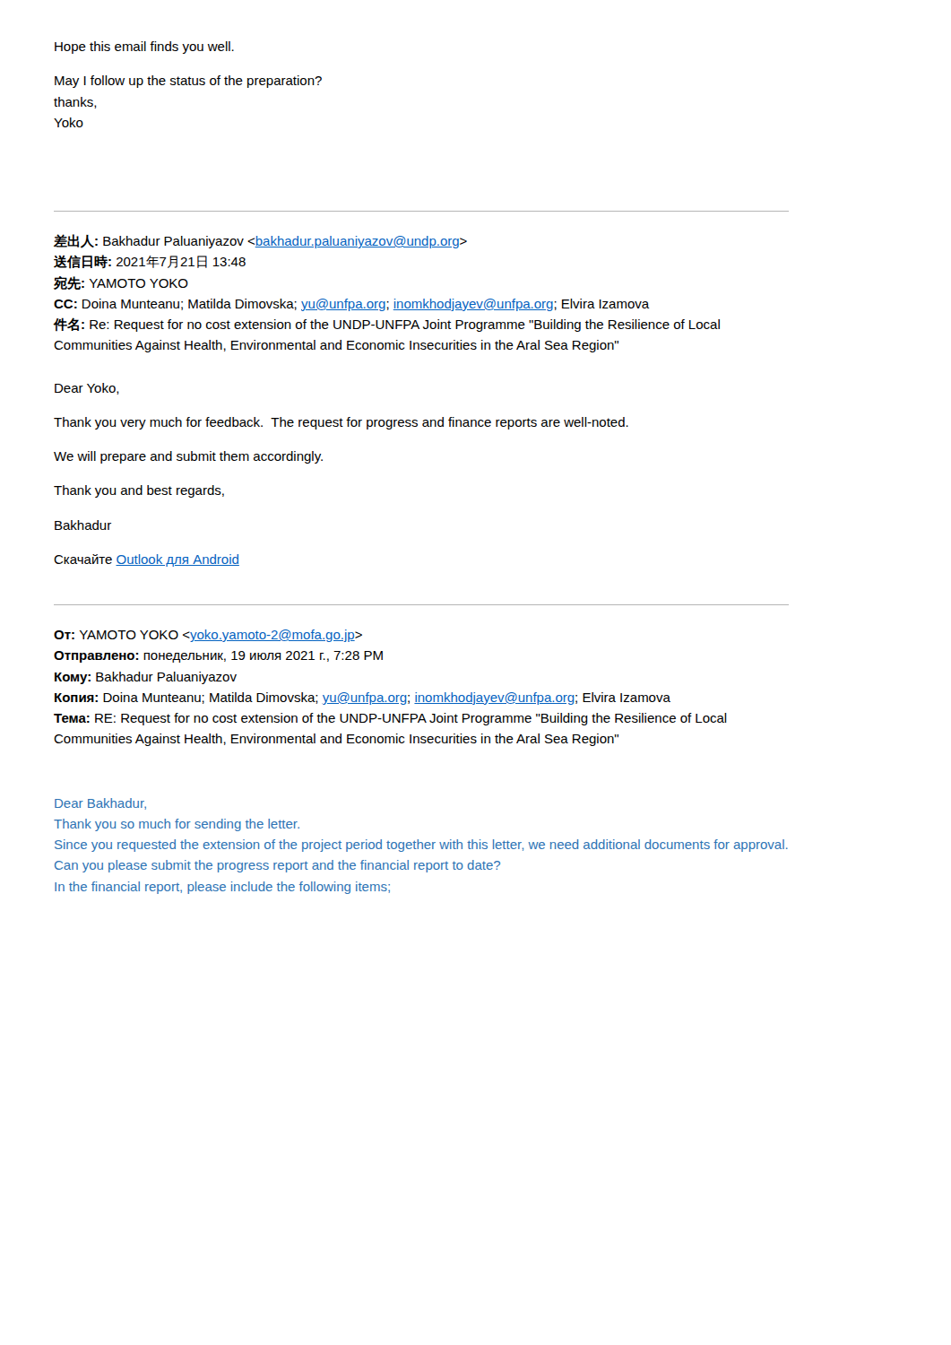Hope this email finds you well.
May I follow up the status of the preparation?
thanks,
Yoko
差出人: Bakhadur Paluaniyazov <bakhadur.paluaniyazov@undp.org>
送信日時: 2021年7月21日 13:48
宛先: YAMOTO YOKO
CC: Doina Munteanu; Matilda Dimovska; yu@unfpa.org; inomkhodjayev@unfpa.org; Elvira Izamova
件名: Re: Request for no cost extension of the UNDP-UNFPA Joint Programme "Building the Resilience of Local Communities Against Health, Environmental and Economic Insecurities in the Aral Sea Region"
Dear Yoko,
Thank you very much for feedback. The request for progress and finance reports are well-noted.
We will prepare and submit them accordingly.
Thank you and best regards,
Bakhadur
Скачайте Outlook для Android
От: YAMOTO YOKO <yoko.yamoto-2@mofa.go.jp>
Отправлено: понедельник, 19 июля 2021 г., 7:28 PM
Кому: Bakhadur Paluaniyazov
Копия: Doina Munteanu; Matilda Dimovska; yu@unfpa.org; inomkhodjayev@unfpa.org; Elvira Izamova
Тема: RE: Request for no cost extension of the UNDP-UNFPA Joint Programme "Building the Resilience of Local Communities Against Health, Environmental and Economic Insecurities in the Aral Sea Region"
Dear Bakhadur,
Thank you so much for sending the letter.
Since you requested the extension of the project period together with this letter, we need additional documents for approval.
Can you please submit the progress report and the financial report to date?
In the financial report, please include the following items;